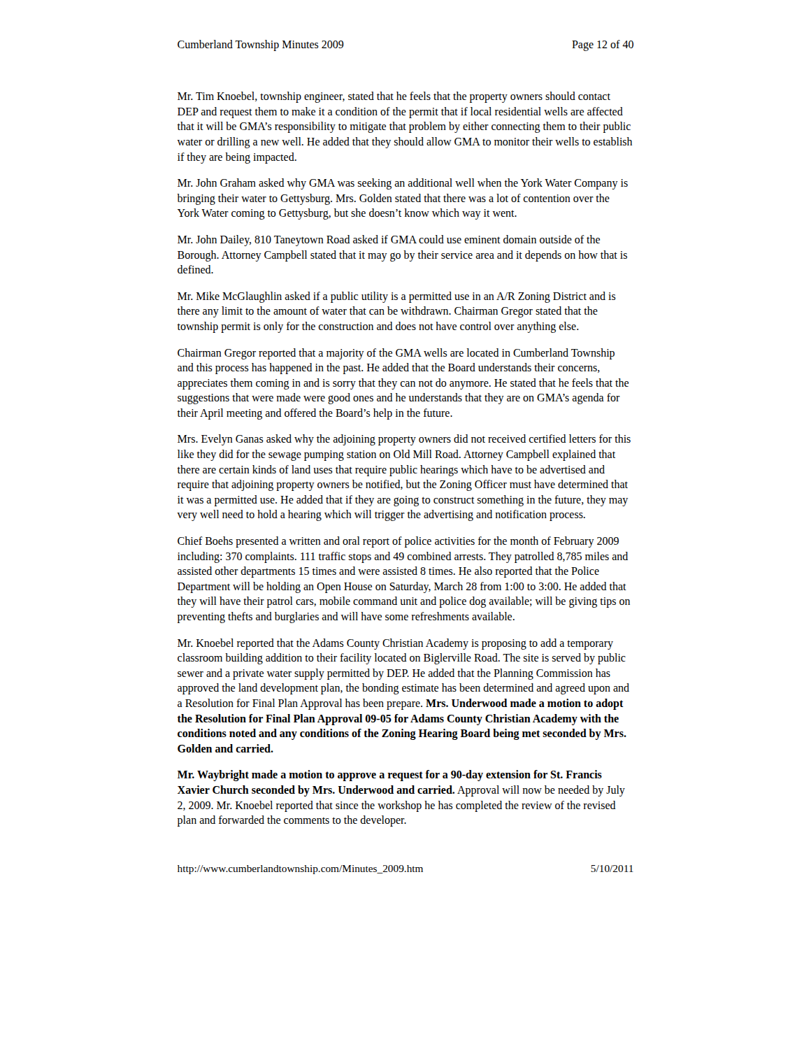Cumberland Township Minutes 2009
Page 12 of 40
Mr. Tim Knoebel, township engineer, stated that he feels that the property owners should contact DEP and request them to make it a condition of the permit that if local residential wells are affected that it will be GMA’s responsibility to mitigate that problem by either connecting them to their public water or drilling a new well. He added that they should allow GMA to monitor their wells to establish if they are being impacted.
Mr. John Graham asked why GMA was seeking an additional well when the York Water Company is bringing their water to Gettysburg. Mrs. Golden stated that there was a lot of contention over the York Water coming to Gettysburg, but she doesn’t know which way it went.
Mr. John Dailey, 810 Taneytown Road asked if GMA could use eminent domain outside of the Borough. Attorney Campbell stated that it may go by their service area and it depends on how that is defined.
Mr. Mike McGlaughlin asked if a public utility is a permitted use in an A/R Zoning District and is there any limit to the amount of water that can be withdrawn. Chairman Gregor stated that the township permit is only for the construction and does not have control over anything else.
Chairman Gregor reported that a majority of the GMA wells are located in Cumberland Township and this process has happened in the past. He added that the Board understands their concerns, appreciates them coming in and is sorry that they can not do anymore. He stated that he feels that the suggestions that were made were good ones and he understands that they are on GMA’s agenda for their April meeting and offered the Board’s help in the future.
Mrs. Evelyn Ganas asked why the adjoining property owners did not received certified letters for this like they did for the sewage pumping station on Old Mill Road. Attorney Campbell explained that there are certain kinds of land uses that require public hearings which have to be advertised and require that adjoining property owners be notified, but the Zoning Officer must have determined that it was a permitted use. He added that if they are going to construct something in the future, they may very well need to hold a hearing which will trigger the advertising and notification process.
Chief Boehs presented a written and oral report of police activities for the month of February 2009 including: 370 complaints. 111 traffic stops and 49 combined arrests. They patrolled 8,785 miles and assisted other departments 15 times and were assisted 8 times. He also reported that the Police Department will be holding an Open House on Saturday, March 28 from 1:00 to 3:00. He added that they will have their patrol cars, mobile command unit and police dog available; will be giving tips on preventing thefts and burglaries and will have some refreshments available.
Mr. Knoebel reported that the Adams County Christian Academy is proposing to add a temporary classroom building addition to their facility located on Biglerville Road. The site is served by public sewer and a private water supply permitted by DEP. He added that the Planning Commission has approved the land development plan, the bonding estimate has been determined and agreed upon and a Resolution for Final Plan Approval has been prepare. Mrs. Underwood made a motion to adopt the Resolution for Final Plan Approval 09-05 for Adams County Christian Academy with the conditions noted and any conditions of the Zoning Hearing Board being met seconded by Mrs. Golden and carried.
Mr. Waybright made a motion to approve a request for a 90-day extension for St. Francis Xavier Church seconded by Mrs. Underwood and carried. Approval will now be needed by July 2, 2009. Mr. Knoebel reported that since the workshop he has completed the review of the revised plan and forwarded the comments to the developer.
http://www.cumberlandtownship.com/Minutes_2009.htm
5/10/2011